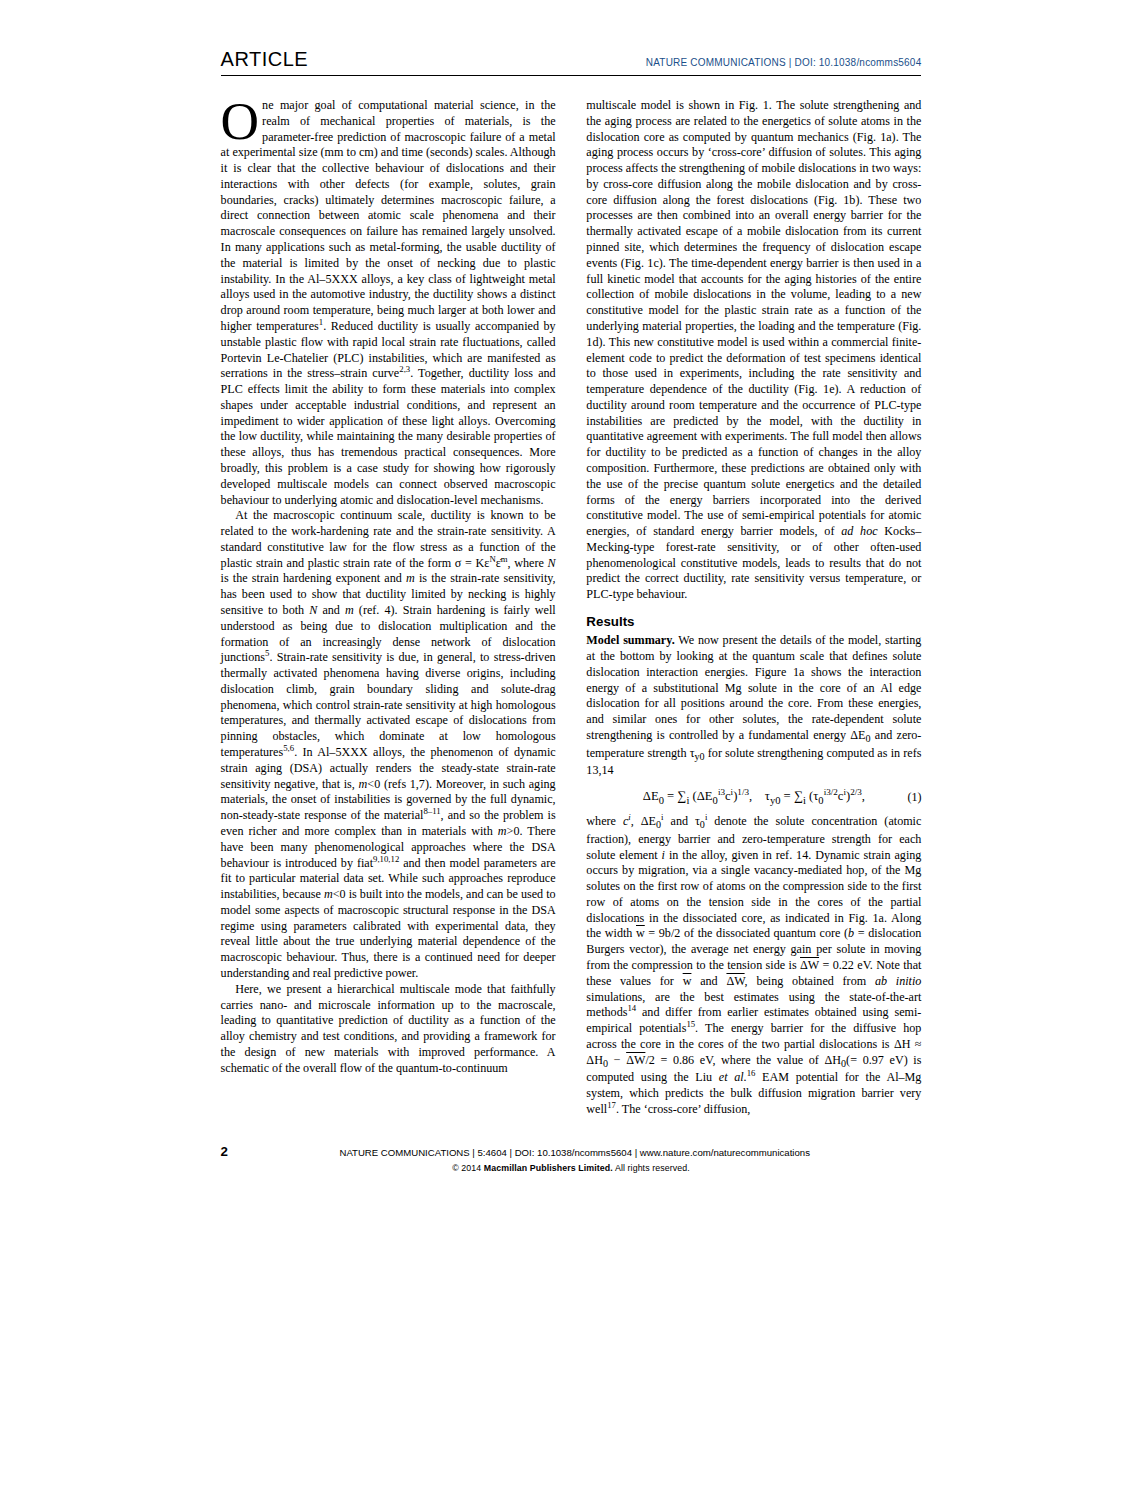ARTICLE
NATURE COMMUNICATIONS | DOI: 10.1038/ncomms5604
One major goal of computational material science, in the realm of mechanical properties of materials, is the parameter-free prediction of macroscopic failure of a metal at experimental size (mm to cm) and time (seconds) scales. Although it is clear that the collective behaviour of dislocations and their interactions with other defects (for example, solutes, grain boundaries, cracks) ultimately determines macroscopic failure, a direct connection between atomic scale phenomena and their macroscale consequences on failure has remained largely unsolved. In many applications such as metal-forming, the usable ductility of the material is limited by the onset of necking due to plastic instability. In the Al–5XXX alloys, a key class of lightweight metal alloys used in the automotive industry, the ductility shows a distinct drop around room temperature, being much larger at both lower and higher temperatures1. Reduced ductility is usually accompanied by unstable plastic flow with rapid local strain rate fluctuations, called Portevin Le-Chatelier (PLC) instabilities, which are manifested as serrations in the stress–strain curve2,3. Together, ductility loss and PLC effects limit the ability to form these materials into complex shapes under acceptable industrial conditions, and represent an impediment to wider application of these light alloys. Overcoming the low ductility, while maintaining the many desirable properties of these alloys, thus has tremendous practical consequences. More broadly, this problem is a case study for showing how rigorously developed multiscale models can connect observed macroscopic behaviour to underlying atomic and dislocation-level mechanisms.
At the macroscopic continuum scale, ductility is known to be related to the work-hardening rate and the strain-rate sensitivity. A standard constitutive law for the flow stress as a function of the plastic strain and plastic strain rate of the form σ = KεNε̇m, where N is the strain hardening exponent and m is the strain-rate sensitivity, has been used to show that ductility limited by necking is highly sensitive to both N and m (ref. 4). Strain hardening is fairly well understood as being due to dislocation multiplication and the formation of an increasingly dense network of dislocation junctions5. Strain-rate sensitivity is due, in general, to stress-driven thermally activated phenomena having diverse origins, including dislocation climb, grain boundary sliding and solute-drag phenomena, which control strain-rate sensitivity at high homologous temperatures, and thermally activated escape of dislocations from pinning obstacles, which dominate at low homologous temperatures5,6. In Al–5XXX alloys, the phenomenon of dynamic strain aging (DSA) actually renders the steady-state strain-rate sensitivity negative, that is, m<0 (refs 1,7). Moreover, in such aging materials, the onset of instabilities is governed by the full dynamic, non-steady-state response of the material8–11, and so the problem is even richer and more complex than in materials with m>0. There have been many phenomenological approaches where the DSA behaviour is introduced by fiat9,10,12 and then model parameters are fit to particular material data set. While such approaches reproduce instabilities, because m<0 is built into the models, and can be used to model some aspects of macroscopic structural response in the DSA regime using parameters calibrated with experimental data, they reveal little about the true underlying material dependence of the macroscopic behaviour. Thus, there is a continued need for deeper understanding and real predictive power.
Here, we present a hierarchical multiscale mode that faithfully carries nano- and microscale information up to the macroscale, leading to quantitative prediction of ductility as a function of the alloy chemistry and test conditions, and providing a framework for the design of new materials with improved performance. A schematic of the overall flow of the quantum-to-continuum
multiscale model is shown in Fig. 1. The solute strengthening and the aging process are related to the energetics of solute atoms in the dislocation core as computed by quantum mechanics (Fig. 1a). The aging process occurs by ‘cross-core’ diffusion of solutes. This aging process affects the strengthening of mobile dislocations in two ways: by cross-core diffusion along the mobile dislocation and by cross-core diffusion along the forest dislocations (Fig. 1b). These two processes are then combined into an overall energy barrier for the thermally activated escape of a mobile dislocation from its current pinned site, which determines the frequency of dislocation escape events (Fig. 1c). The time-dependent energy barrier is then used in a full kinetic model that accounts for the aging histories of the entire collection of mobile dislocations in the volume, leading to a new constitutive model for the plastic strain rate as a function of the underlying material properties, the loading and the temperature (Fig. 1d). This new constitutive model is used within a commercial finite-element code to predict the deformation of test specimens identical to those used in experiments, including the rate sensitivity and temperature dependence of the ductility (Fig. 1e). A reduction of ductility around room temperature and the occurrence of PLC-type instabilities are predicted by the model, with the ductility in quantitative agreement with experiments. The full model then allows for ductility to be predicted as a function of changes in the alloy composition. Furthermore, these predictions are obtained only with the use of the precise quantum solute energetics and the detailed forms of the energy barriers incorporated into the derived constitutive model. The use of semi-empirical potentials for atomic energies, of standard energy barrier models, of ad hoc Kocks–Mecking-type forest-rate sensitivity, or of other often-used phenomenological constitutive models, leads to results that do not predict the correct ductility, rate sensitivity versus temperature, or PLC-type behaviour.
Results
Model summary. We now present the details of the model, starting at the bottom by looking at the quantum scale that defines solute dislocation interaction energies. Figure 1a shows the interaction energy of a substitutional Mg solute in the core of an Al edge dislocation for all positions around the core. From these energies, and similar ones for other solutes, the rate-dependent solute strengthening is controlled by a fundamental energy ΔE0 and zero-temperature strength τy0 for solute strengthening computed as in refs 13,14
ΔE0 = ∑i (ΔE0i3ci)1/3, τy0 = ∑i (τ0i3/2ci)2/3, (1)
where ci, ΔE0i and τ0i denote the solute concentration (atomic fraction), energy barrier and zero-temperature strength for each solute element i in the alloy, given in ref. 14. Dynamic strain aging occurs by migration, via a single vacancy-mediated hop, of the Mg solutes on the first row of atoms on the compression side to the first row of atoms on the tension side in the cores of the partial dislocations in the dissociated core, as indicated in Fig. 1a. Along the width w = 9b/2 of the dissociated quantum core (b = dislocation Burgers vector), the average net energy gain per solute in moving from the compression to the tension side is ΔW = 0.22 eV. Note that these values for w and ΔW, being obtained from ab initio simulations, are the best estimates using the state-of-the-art methods14 and differ from earlier estimates obtained using semi-empirical potentials15. The energy barrier for the diffusive hop across the core in the cores of the two partial dislocations is ΔH ≈ ΔH0 − ΔW/2 = 0.86 eV, where the value of ΔH0(= 0.97 eV) is computed using the Liu et al.16 EAM potential for the Al–Mg system, which predicts the bulk diffusion migration barrier very well17. The ‘cross-core’ diffusion,
2
NATURE COMMUNICATIONS | 5:4604 | DOI: 10.1038/ncomms5604 | www.nature.com/naturecommunications
© 2014 Macmillan Publishers Limited. All rights reserved.